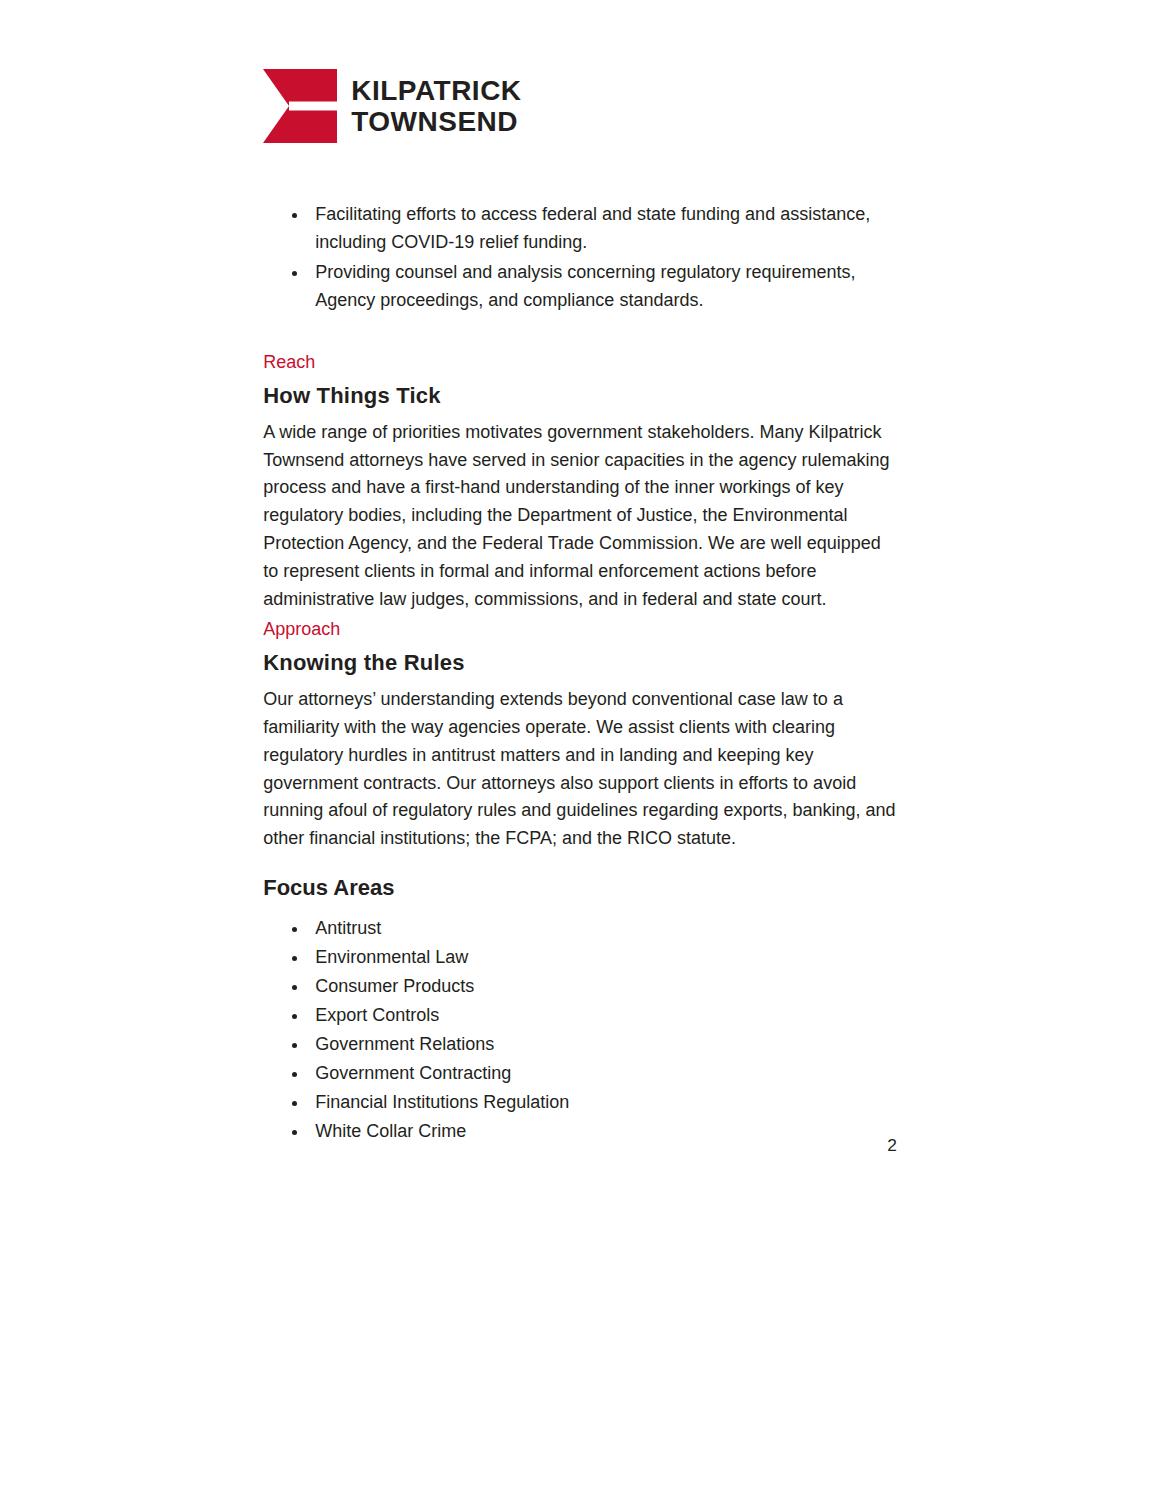KILPATRICK
TOWNSEND
Facilitating efforts to access federal and state funding and assistance, including COVID-19 relief funding.
Providing counsel and analysis concerning regulatory requirements, Agency proceedings, and compliance standards.
Reach
How Things Tick
A wide range of priorities motivates government stakeholders. Many Kilpatrick Townsend attorneys have served in senior capacities in the agency rulemaking process and have a first-hand understanding of the inner workings of key regulatory bodies, including the Department of Justice, the Environmental Protection Agency, and the Federal Trade Commission. We are well equipped to represent clients in formal and informal enforcement actions before administrative law judges, commissions, and in federal and state court.
Approach
Knowing the Rules
Our attorneys’ understanding extends beyond conventional case law to a familiarity with the way agencies operate. We assist clients with clearing regulatory hurdles in antitrust matters and in landing and keeping key government contracts. Our attorneys also support clients in efforts to avoid running afoul of regulatory rules and guidelines regarding exports, banking, and other financial institutions; the FCPA; and the RICO statute.
Focus Areas
Antitrust
Environmental Law
Consumer Products
Export Controls
Government Relations
Government Contracting
Financial Institutions Regulation
White Collar Crime
2